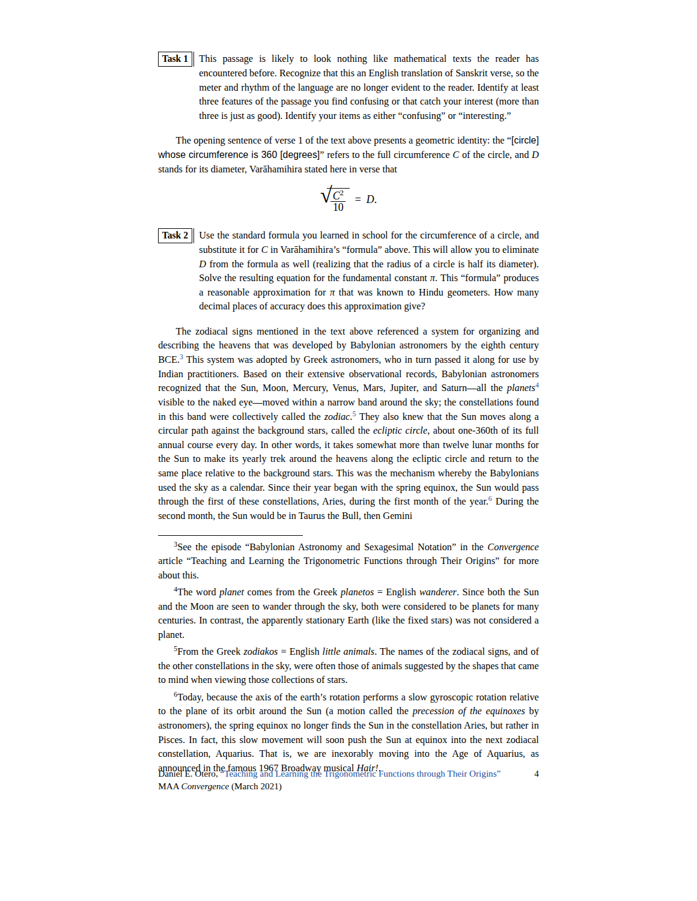Task 1
This passage is likely to look nothing like mathematical texts the reader has encountered before. Recognize that this an English translation of Sanskrit verse, so the meter and rhythm of the language are no longer evident to the reader. Identify at least three features of the passage you find confusing or that catch your interest (more than three is just as good). Identify your items as either “confusing” or “interesting.”
The opening sentence of verse 1 of the text above presents a geometric identity: the “[circle] whose circumference is 360 [degrees]” refers to the full circumference C of the circle, and D stands for its diameter, Varāhamihira stated here in verse that
C210 = D.
Task 2
Use the standard formula you learned in school for the circumference of a circle, and substitute it for C in Varāhamihira’s “formula” above. This will allow you to eliminate D from the formula as well (realizing that the radius of a circle is half its diameter). Solve the resulting equation for the fundamental constant π. This “formula” produces a reasonable approximation for π that was known to Hindu geometers. How many decimal places of accuracy does this approximation give?
The zodiacal signs mentioned in the text above referenced a system for organizing and describing the heavens that was developed by Babylonian astronomers by the eighth century BCE.3 This system was adopted by Greek astronomers, who in turn passed it along for use by Indian practitioners. Based on their extensive observational records, Babylonian astronomers recognized that the Sun, Moon, Mercury, Venus, Mars, Jupiter, and Saturn—all the planets4 visible to the naked eye—moved within a narrow band around the sky; the constellations found in this band were collectively called the zodiac.5 They also knew that the Sun moves along a circular path against the background stars, called the ecliptic circle, about one-360th of its full annual course every day. In other words, it takes somewhat more than twelve lunar months for the Sun to make its yearly trek around the heavens along the ecliptic circle and return to the same place relative to the background stars. This was the mechanism whereby the Babylonians used the sky as a calendar. Since their year began with the spring equinox, the Sun would pass through the first of these constellations, Aries, during the first month of the year.6 During the second month, the Sun would be in Taurus the Bull, then Gemini
3See the episode “Babylonian Astronomy and Sexagesimal Notation” in the Convergence article “Teaching and Learning the Trigonometric Functions through Their Origins” for more about this.
4The word planet comes from the Greek planetos = English wanderer. Since both the Sun and the Moon are seen to wander through the sky, both were considered to be planets for many centuries. In contrast, the apparently stationary Earth (like the fixed stars) was not considered a planet.
5From the Greek zodiakos = English little animals. The names of the zodiacal signs, and of the other constellations in the sky, were often those of animals suggested by the shapes that came to mind when viewing those collections of stars.
6Today, because the axis of the earth’s rotation performs a slow gyroscopic rotation relative to the plane of its orbit around the Sun (a motion called the precession of the equinoxes by astronomers), the spring equinox no longer finds the Sun in the constellation Aries, but rather in Pisces. In fact, this slow movement will soon push the Sun at equinox into the next zodiacal constellation, Aquarius. That is, we are inexorably moving into the Age of Aquarius, as announced in the famous 1967 Broadway musical Hair!.
4 Daniel E. Otero, “Teaching and Learning the Trigonometric Functions through Their Origins”
MAA Convergence (March 2021)